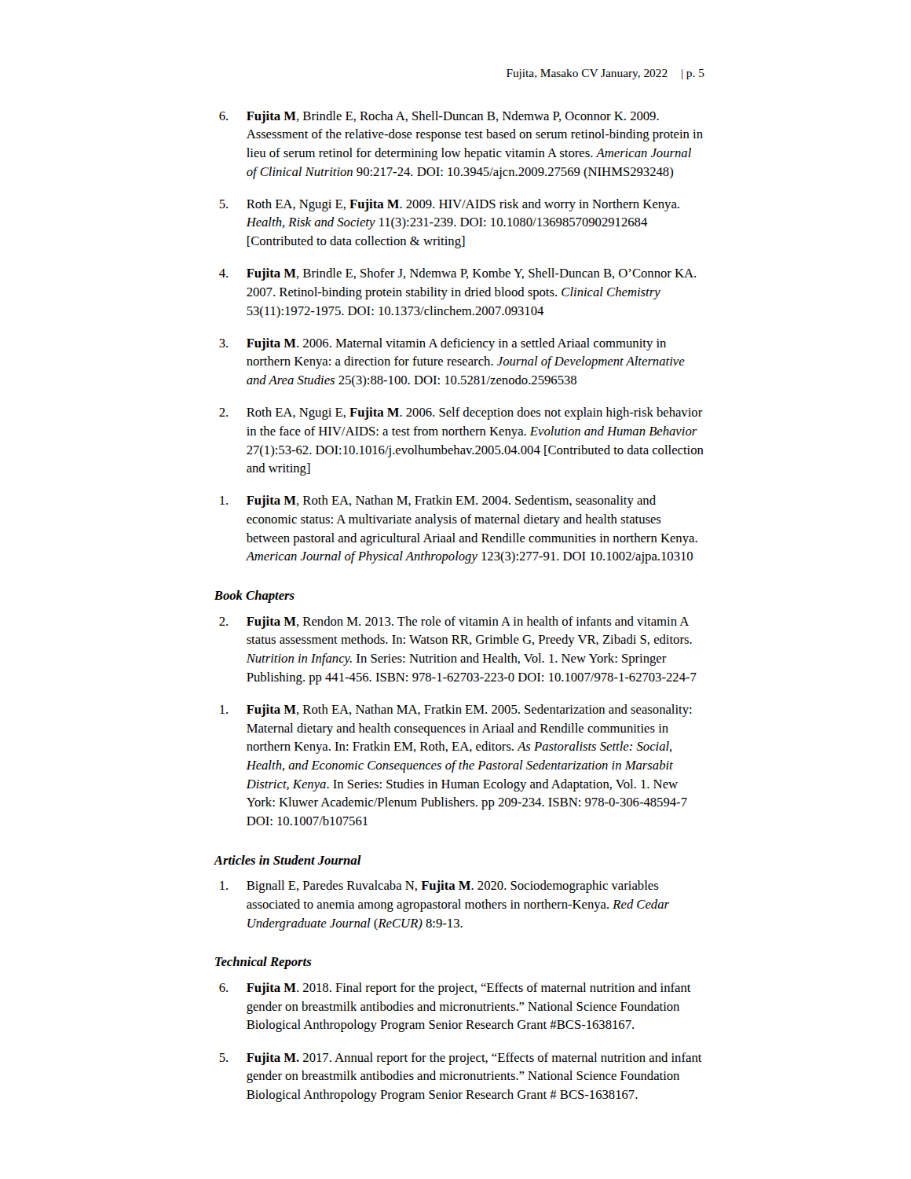Fujita, Masako CV January, 2022| p. 5
6. Fujita M, Brindle E, Rocha A, Shell-Duncan B, Ndemwa P, Oconnor K. 2009. Assessment of the relative-dose response test based on serum retinol-binding protein in lieu of serum retinol for determining low hepatic vitamin A stores. American Journal of Clinical Nutrition 90:217-24. DOI: 10.3945/ajcn.2009.27569 (NIHMS293248)
5. Roth EA, Ngugi E, Fujita M. 2009. HIV/AIDS risk and worry in Northern Kenya. Health, Risk and Society 11(3):231-239. DOI: 10.1080/13698570902912684 [Contributed to data collection & writing]
4. Fujita M, Brindle E, Shofer J, Ndemwa P, Kombe Y, Shell-Duncan B, O’Connor KA. 2007. Retinol-binding protein stability in dried blood spots. Clinical Chemistry 53(11):1972-1975. DOI: 10.1373/clinchem.2007.093104
3. Fujita M. 2006. Maternal vitamin A deficiency in a settled Ariaal community in northern Kenya: a direction for future research. Journal of Development Alternative and Area Studies 25(3):88-100. DOI: 10.5281/zenodo.2596538
2. Roth EA, Ngugi E, Fujita M. 2006. Self deception does not explain high-risk behavior in the face of HIV/AIDS: a test from northern Kenya. Evolution and Human Behavior 27(1):53-62. DOI:10.1016/j.evolhumbehav.2005.04.004 [Contributed to data collection and writing]
1. Fujita M, Roth EA, Nathan M, Fratkin EM. 2004. Sedentism, seasonality and economic status: A multivariate analysis of maternal dietary and health statuses between pastoral and agricultural Ariaal and Rendille communities in northern Kenya. American Journal of Physical Anthropology 123(3):277-91. DOI 10.1002/ajpa.10310
Book Chapters
2. Fujita M, Rendon M. 2013. The role of vitamin A in health of infants and vitamin A status assessment methods. In: Watson RR, Grimble G, Preedy VR, Zibadi S, editors. Nutrition in Infancy. In Series: Nutrition and Health, Vol. 1. New York: Springer Publishing. pp 441-456. ISBN: 978-1-62703-223-0 DOI: 10.1007/978-1-62703-224-7
1. Fujita M, Roth EA, Nathan MA, Fratkin EM. 2005. Sedentarization and seasonality: Maternal dietary and health consequences in Ariaal and Rendille communities in northern Kenya. In: Fratkin EM, Roth, EA, editors. As Pastoralists Settle: Social, Health, and Economic Consequences of the Pastoral Sedentarization in Marsabit District, Kenya. In Series: Studies in Human Ecology and Adaptation, Vol. 1. New York: Kluwer Academic/Plenum Publishers. pp 209-234. ISBN: 978-0-306-48594-7 DOI: 10.1007/b107561
Articles in Student Journal
1. Bignall E, Paredes Ruvalcaba N, Fujita M. 2020. Sociodemographic variables associated to anemia among agropastoral mothers in northern-Kenya. Red Cedar Undergraduate Journal (ReCUR) 8:9-13.
Technical Reports
6. Fujita M. 2018. Final report for the project, “Effects of maternal nutrition and infant gender on breastmilk antibodies and micronutrients.” National Science Foundation Biological Anthropology Program Senior Research Grant #BCS-1638167.
5. Fujita M. 2017. Annual report for the project, “Effects of maternal nutrition and infant gender on breastmilk antibodies and micronutrients.” National Science Foundation Biological Anthropology Program Senior Research Grant # BCS-1638167.